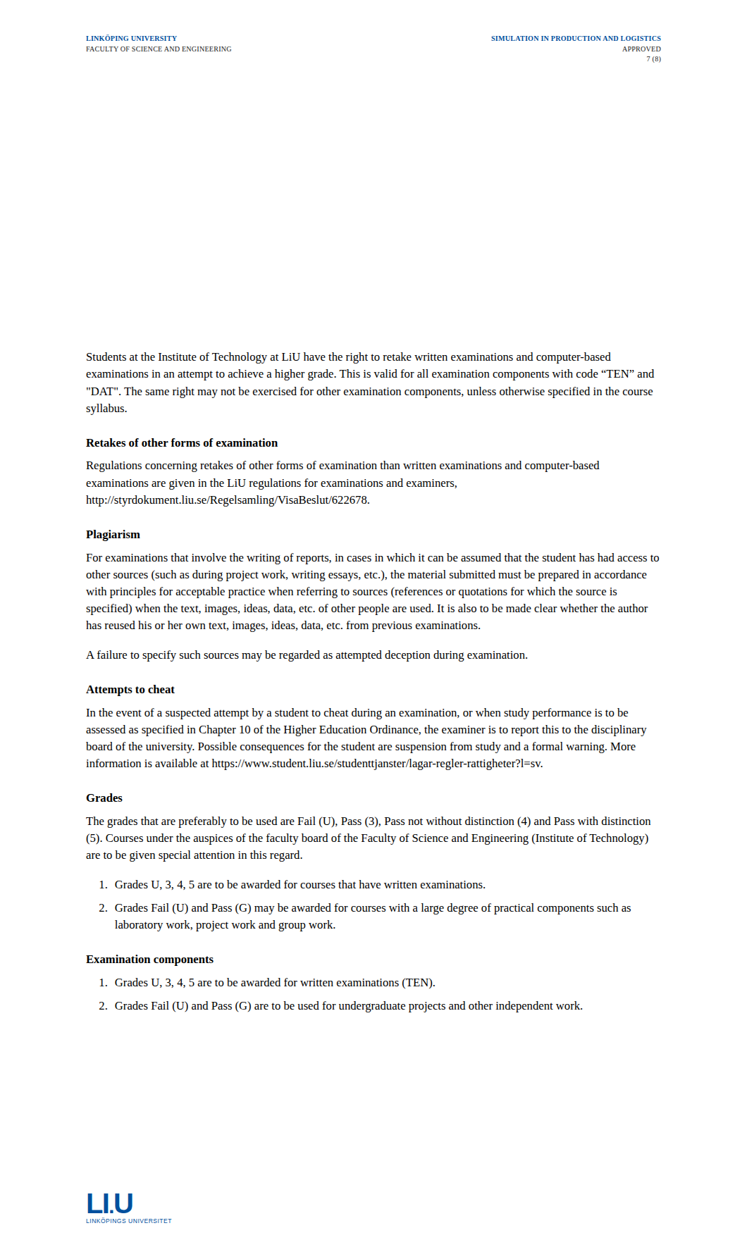LINKÖPING UNIVERSITY
FACULTY OF SCIENCE AND ENGINEERING
SIMULATION IN PRODUCTION AND LOGISTICS
APPROVED
7 (8)
Students at the Institute of Technology at LiU have the right to retake written examinations and computer-based examinations in an attempt to achieve a higher grade. This is valid for all examination components with code “TEN” and "DAT". The same right may not be exercised for other examination components, unless otherwise specified in the course syllabus.
Retakes of other forms of examination
Regulations concerning retakes of other forms of examination than written examinations and computer-based examinations are given in the LiU regulations for examinations and examiners, http://styrdokument.liu.se/Regelsamling/VisaBeslut/622678.
Plagiarism
For examinations that involve the writing of reports, in cases in which it can be assumed that the student has had access to other sources (such as during project work, writing essays, etc.), the material submitted must be prepared in accordance with principles for acceptable practice when referring to sources (references or quotations for which the source is specified) when the text, images, ideas, data, etc. of other people are used. It is also to be made clear whether the author has reused his or her own text, images, ideas, data, etc. from previous examinations.
A failure to specify such sources may be regarded as attempted deception during examination.
Attempts to cheat
In the event of a suspected attempt by a student to cheat during an examination, or when study performance is to be assessed as specified in Chapter 10 of the Higher Education Ordinance, the examiner is to report this to the disciplinary board of the university. Possible consequences for the student are suspension from study and a formal warning. More information is available at https://www.student.liu.se/studenttjanster/lagar-regler-rattigheter?l=sv.
Grades
The grades that are preferably to be used are Fail (U), Pass (3), Pass not without distinction (4) and Pass with distinction (5). Courses under the auspices of the faculty board of the Faculty of Science and Engineering (Institute of Technology) are to be given special attention in this regard.
Grades U, 3, 4, 5 are to be awarded for courses that have written examinations.
Grades Fail (U) and Pass (G) may be awarded for courses with a large degree of practical components such as laboratory work, project work and group work.
Examination components
Grades U, 3, 4, 5 are to be awarded for written examinations (TEN).
Grades Fail (U) and Pass (G) are to be used for undergraduate projects and other independent work.
LI. U
LINKÖPINGS UNIVERSITET